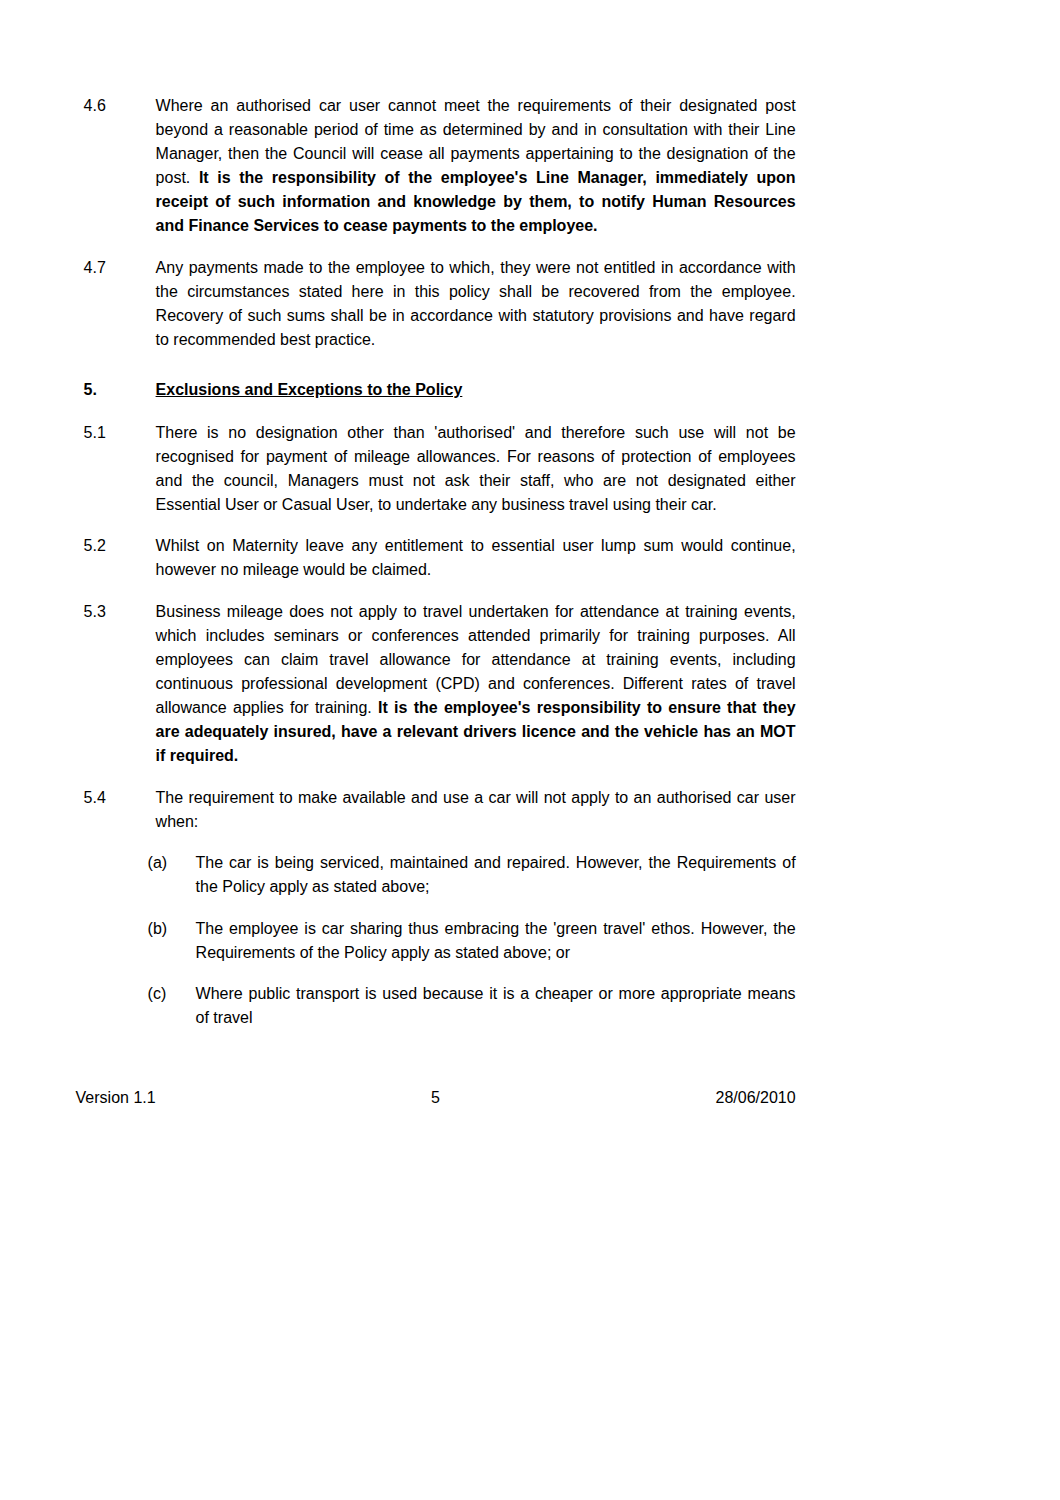4.6
Where an authorised car user cannot meet the requirements of their designated post beyond a reasonable period of time as determined by and in consultation with their Line Manager, then the Council will cease all payments appertaining to the designation of the post. It is the responsibility of the employee's Line Manager, immediately upon receipt of such information and knowledge by them, to notify Human Resources and Finance Services to cease payments to the employee.
4.7
Any payments made to the employee to which, they were not entitled in accordance with the circumstances stated here in this policy shall be recovered from the employee. Recovery of such sums shall be in accordance with statutory provisions and have regard to recommended best practice.
5. Exclusions and Exceptions to the Policy
5.1
There is no designation other than 'authorised' and therefore such use will not be recognised for payment of mileage allowances. For reasons of protection of employees and the council, Managers must not ask their staff, who are not designated either Essential User or Casual User, to undertake any business travel using their car.
5.2
Whilst on Maternity leave any entitlement to essential user lump sum would continue, however no mileage would be claimed.
5.3
Business mileage does not apply to travel undertaken for attendance at training events, which includes seminars or conferences attended primarily for training purposes. All employees can claim travel allowance for attendance at training events, including continuous professional development (CPD) and conferences. Different rates of travel allowance applies for training. It is the employee's responsibility to ensure that they are adequately insured, have a relevant drivers licence and the vehicle has an MOT if required.
5.4
The requirement to make available and use a car will not apply to an authorised car user when:
(a)
The car is being serviced, maintained and repaired. However, the Requirements of the Policy apply as stated above;
(b)
The employee is car sharing thus embracing the 'green travel' ethos. However, the Requirements of the Policy apply as stated above; or
(c)
Where public transport is used because it is a cheaper or more appropriate means of travel
Version 1.1
5
28/06/2010